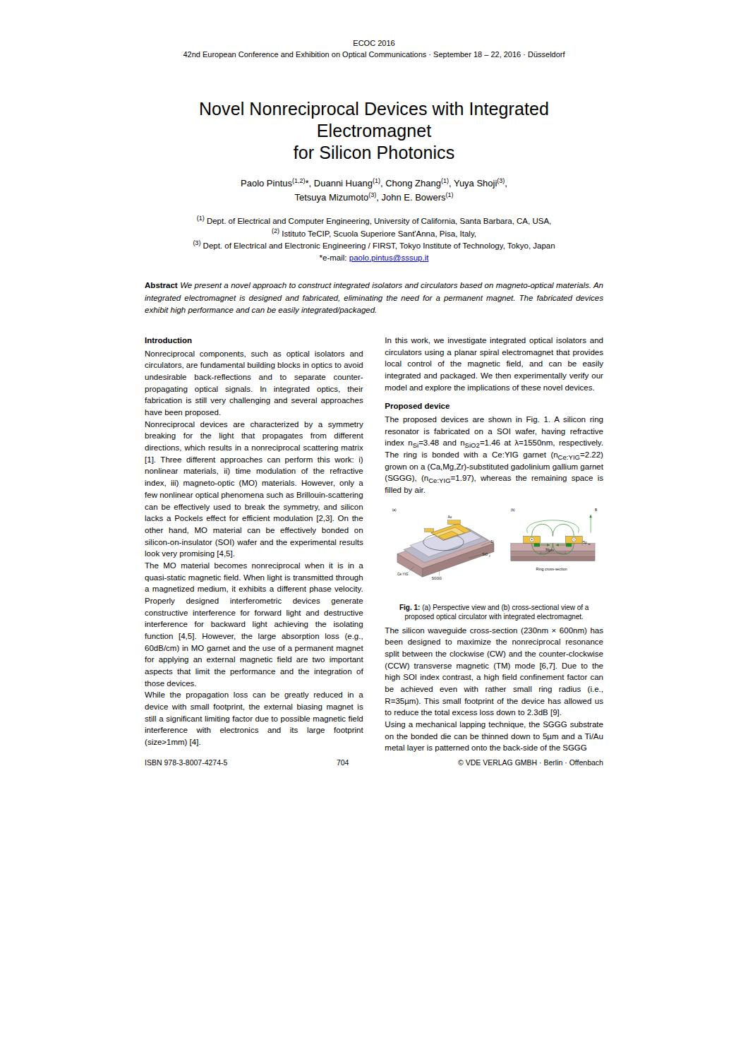ECOC 2016
42nd European Conference and Exhibition on Optical Communications · September 18 – 22, 2016 · Düsseldorf
Novel Nonreciprocal Devices with Integrated Electromagnet
for Silicon Photonics
Paolo Pintus(1,2)*, Duanni Huang(1), Chong Zhang(1), Yuya Shoji(3),
Tetsuya Mizumoto(3), John E. Bowers(1)
(1) Dept. of Electrical and Computer Engineering, University of California, Santa Barbara, CA, USA,
(2) Istituto TeCIP, Scuola Superiore Sant'Anna, Pisa, Italy,
(3) Dept. of Electrical and Electronic Engineering / FIRST, Tokyo Institute of Technology, Tokyo, Japan
*e-mail: paolo.pintus@sssup.it
Abstract We present a novel approach to construct integrated isolators and circulators based on magneto-optical materials. An integrated electromagnet is designed and fabricated, eliminating the need for a permanent magnet. The fabricated devices exhibit high performance and can be easily integrated/packaged.
Introduction
Nonreciprocal components, such as optical isolators and circulators, are fundamental building blocks in optics to avoid undesirable back-reflections and to separate counter-propagating optical signals. In integrated optics, their fabrication is still very challenging and several approaches have been proposed.
Nonreciprocal devices are characterized by a symmetry breaking for the light that propagates from different directions, which results in a nonreciprocal scattering matrix [1]. Three different approaches can perform this work: i) nonlinear materials, ii) time modulation of the refractive index, iii) magneto-optic (MO) materials. However, only a few nonlinear optical phenomena such as Brillouin-scattering can be effectively used to break the symmetry, and silicon lacks a Pockels effect for efficient modulation [2,3]. On the other hand, MO material can be effectively bonded on silicon-on-insulator (SOI) wafer and the experimental results look very promising [4,5].
The MO material becomes nonreciprocal when it is in a quasi-static magnetic field. When light is transmitted through a magnetized medium, it exhibits a different phase velocity. Properly designed interferometric devices generate constructive interference for forward light and destructive interference for backward light achieving the isolating function [4,5]. However, the large absorption loss (e.g., 60dB/cm) in MO garnet and the use of a permanent magnet for applying an external magnetic field are two important aspects that limit the performance and the integration of those devices.
While the propagation loss can be greatly reduced in a device with small footprint, the external biasing magnet is still a significant limiting factor due to possible magnetic field interference with electronics and its large footprint (size>1mm) [4].
In this work, we investigate integrated optical isolators and circulators using a planar spiral electromagnet that provides local control of the magnetic field, and can be easily integrated and packaged. We then experimentally verify our model and explore the implications of these novel devices.
Proposed device
The proposed devices are shown in Fig. 1. A silicon ring resonator is fabricated on a SOI wafer, having refractive index nSi=3.48 and nSiO2=1.46 at λ=1550nm, respectively. The ring is bonded with a Ce:YIG garnet (nCe:YIG=2.22) grown on a (Ca,Mg,Zr)-substituted gadolinium gallium garnet (SGGG), (nCe:YIG=1.97), whereas the remaining space is filled by air.
Fig. 1: (a) Perspective view and (b) cross-sectional view of a proposed optical circulator with integrated electromagnet.
The silicon waveguide cross-section (230nm × 600nm) has been designed to maximize the nonreciprocal resonance split between the clockwise (CW) and the counter-clockwise (CCW) transverse magnetic (TM) mode [6,7]. Due to the high SOI index contrast, a high field confinement factor can be achieved even with rather small ring radius (i.e., R=35µm). This small footprint of the device has allowed us to reduce the total excess loss down to 2.3dB [9].
Using a mechanical lapping technique, the SGGG substrate on the bonded die can be thinned down to 5µm and a Ti/Au metal layer is patterned onto the back-side of the SGGG
ISBN 978-3-8007-4274-5
704
© VDE VERLAG GMBH · Berlin · Offenbach